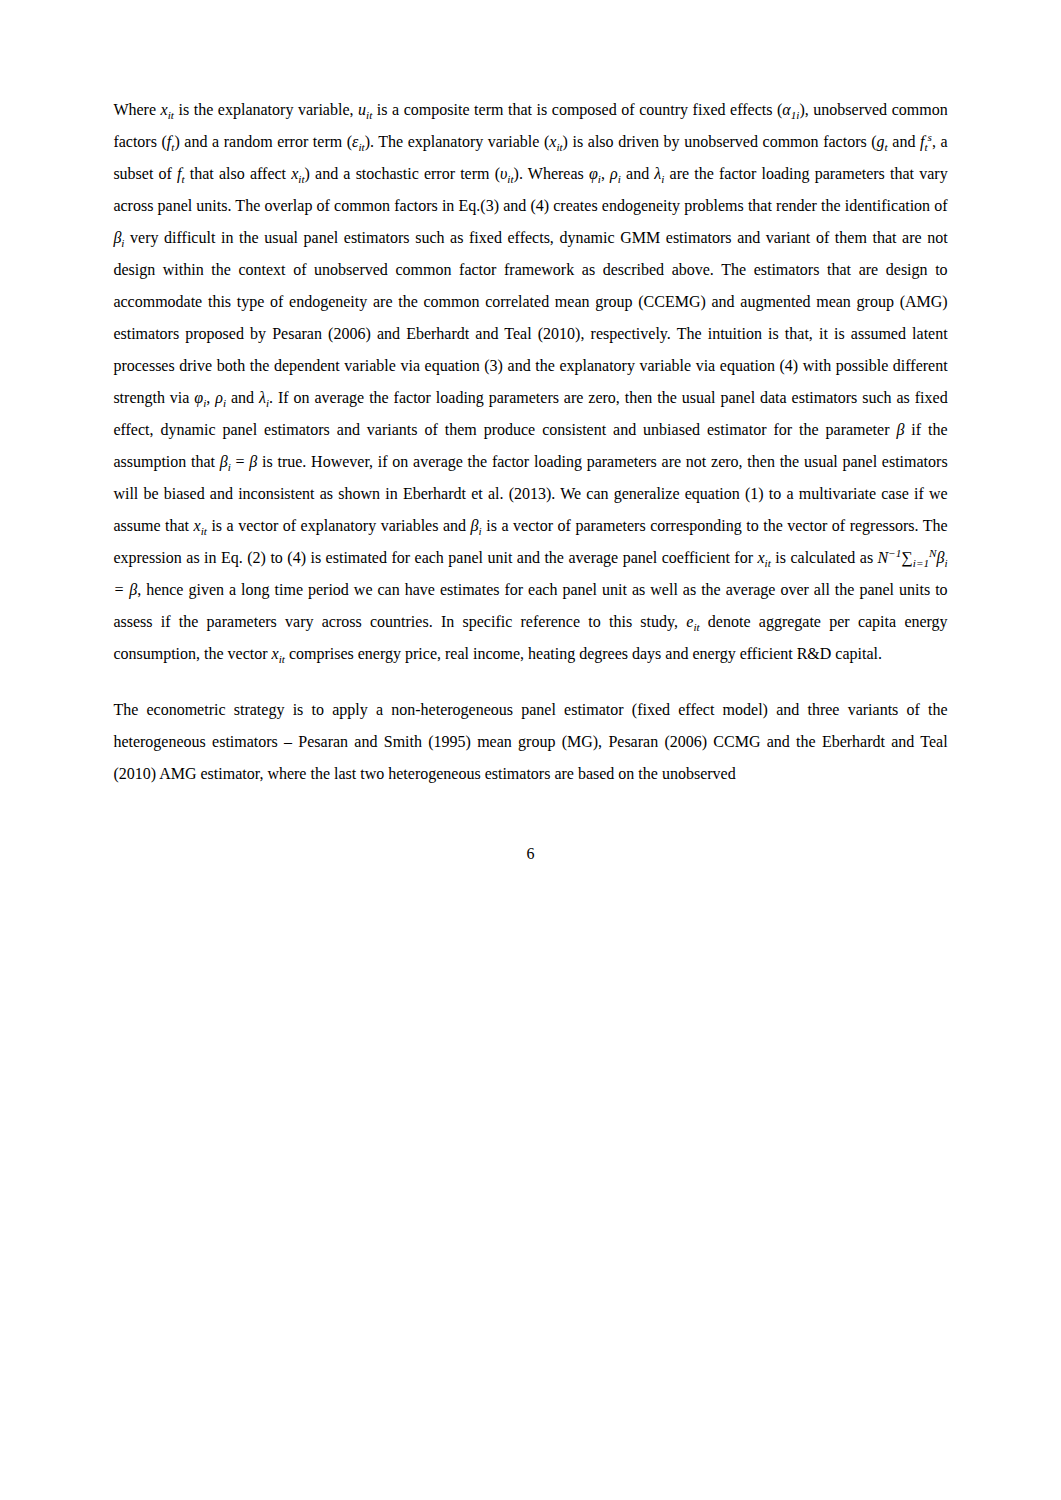Where xit is the explanatory variable, uit is a composite term that is composed of country fixed effects (α1i), unobserved common factors (ft) and a random error term (εit). The explanatory variable (xit) is also driven by unobserved common factors (gt and fts, a subset of ft that also affect xit) and a stochastic error term (υit). Whereas φi, ρi and λi are the factor loading parameters that vary across panel units. The overlap of common factors in Eq.(3) and (4) creates endogeneity problems that render the identification of βi very difficult in the usual panel estimators such as fixed effects, dynamic GMM estimators and variant of them that are not design within the context of unobserved common factor framework as described above. The estimators that are design to accommodate this type of endogeneity are the common correlated mean group (CCEMG) and augmented mean group (AMG) estimators proposed by Pesaran (2006) and Eberhardt and Teal (2010), respectively. The intuition is that, it is assumed latent processes drive both the dependent variable via equation (3) and the explanatory variable via equation (4) with possible different strength via φi, ρi and λi. If on average the factor loading parameters are zero, then the usual panel data estimators such as fixed effect, dynamic panel estimators and variants of them produce consistent and unbiased estimator for the parameter β if the assumption that βi = β is true. However, if on average the factor loading parameters are not zero, then the usual panel estimators will be biased and inconsistent as shown in Eberhardt et al. (2013). We can generalize equation (1) to a multivariate case if we assume that xit is a vector of explanatory variables and βi is a vector of parameters corresponding to the vector of regressors. The expression as in Eq. (2) to (4) is estimated for each panel unit and the average panel coefficient for xit is calculated as N−1∑i=1Nβi = β, hence given a long time period we can have estimates for each panel unit as well as the average over all the panel units to assess if the parameters vary across countries. In specific reference to this study, eit denote aggregate per capita energy consumption, the vector xit comprises energy price, real income, heating degrees days and energy efficient R&D capital.
The econometric strategy is to apply a non-heterogeneous panel estimator (fixed effect model) and three variants of the heterogeneous estimators – Pesaran and Smith (1995) mean group (MG), Pesaran (2006) CCMG and the Eberhardt and Teal (2010) AMG estimator, where the last two heterogeneous estimators are based on the unobserved
6